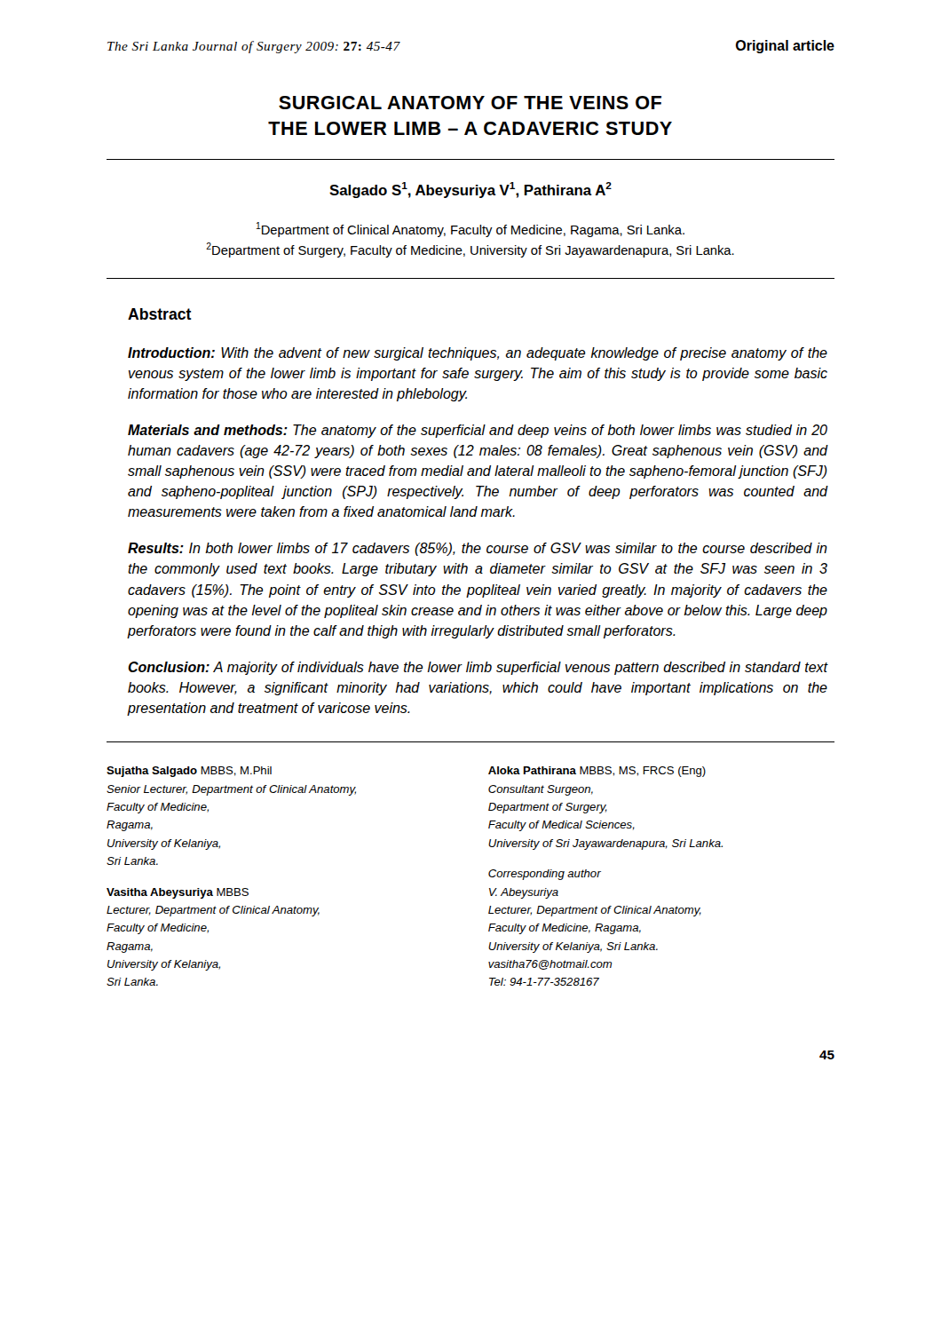The Sri Lanka Journal of Surgery 2009: 27: 45-47
Original article
SURGICAL ANATOMY OF THE VEINS OF
THE LOWER LIMB – A CADAVERIC STUDY
Salgado S1, Abeysuriya V1, Pathirana A2
1Department of Clinical Anatomy, Faculty of Medicine, Ragama, Sri Lanka.
2Department of Surgery, Faculty of Medicine, University of Sri Jayawardenapura, Sri Lanka.
Abstract
Introduction: With the advent of new surgical techniques, an adequate knowledge of precise anatomy of the venous system of the lower limb is important for safe surgery. The aim of this study is to provide some basic information for those who are interested in phlebology.
Materials and methods: The anatomy of the superficial and deep veins of both lower limbs was studied in 20 human cadavers (age 42-72 years) of both sexes (12 males: 08 females). Great saphenous vein (GSV) and small saphenous vein (SSV) were traced from medial and lateral malleoli to the sapheno-femoral junction (SFJ) and sapheno-popliteal junction (SPJ) respectively. The number of deep perforators was counted and measurements were taken from a fixed anatomical land mark.
Results: In both lower limbs of 17 cadavers (85%), the course of GSV was similar to the course described in the commonly used text books. Large tributary with a diameter similar to GSV at the SFJ was seen in 3 cadavers (15%). The point of entry of SSV into the popliteal vein varied greatly. In majority of cadavers the opening was at the level of the popliteal skin crease and in others it was either above or below this. Large deep perforators were found in the calf and thigh with irregularly distributed small perforators.
Conclusion: A majority of individuals have the lower limb superficial venous pattern described in standard text books. However, a significant minority had variations, which could have important implications on the presentation and treatment of varicose veins.
Sujatha Salgado MBBS, M.Phil
Senior Lecturer, Department of Clinical Anatomy,
Faculty of Medicine,
Ragama,
University of Kelaniya,
Sri Lanka.
Vasitha Abeysuriya MBBS
Lecturer, Department of Clinical Anatomy,
Faculty of Medicine,
Ragama,
University of Kelaniya,
Sri Lanka.
Aloka Pathirana MBBS, MS, FRCS (Eng)
Consultant Surgeon,
Department of Surgery,
Faculty of Medical Sciences,
University of Sri Jayawardenapura, Sri Lanka.
Corresponding author
V. Abeysuriya
Lecturer, Department of Clinical Anatomy,
Faculty of Medicine, Ragama,
University of Kelaniya, Sri Lanka.
vasitha76@hotmail.com
Tel: 94-1-77-3528167
45